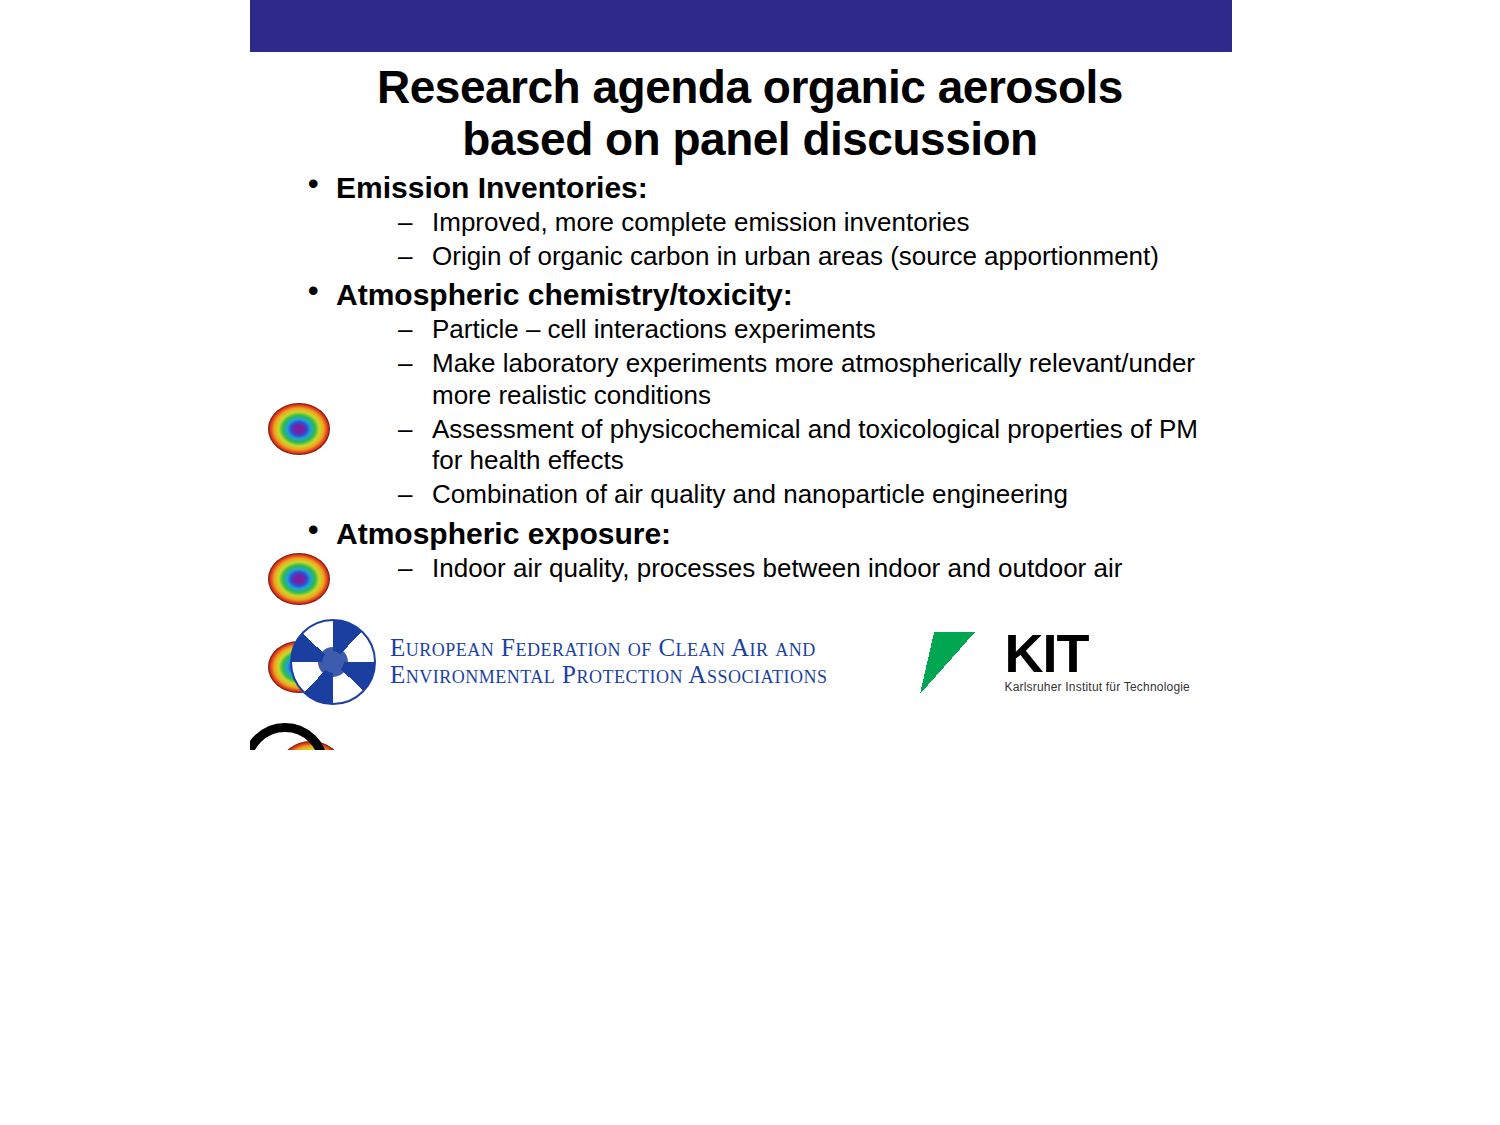Research agenda organic aerosols
based on panel discussion
Emission Inventories:
Improved, more complete emission inventories
Origin of organic carbon in urban areas (source apportionment)
Atmospheric chemistry/toxicity:
Particle – cell interactions experiments
Make laboratory experiments more atmospherically relevant/under more realistic conditions
Assessment of physicochemical and toxicological properties of PM for health effects
Combination of air quality and nanoparticle engineering
Atmospheric exposure:
Indoor air quality, processes between indoor and outdoor air
European Federation of Clean Air and
Environmental Protection Associations
KIT
Karlsruher Institut für Technologie